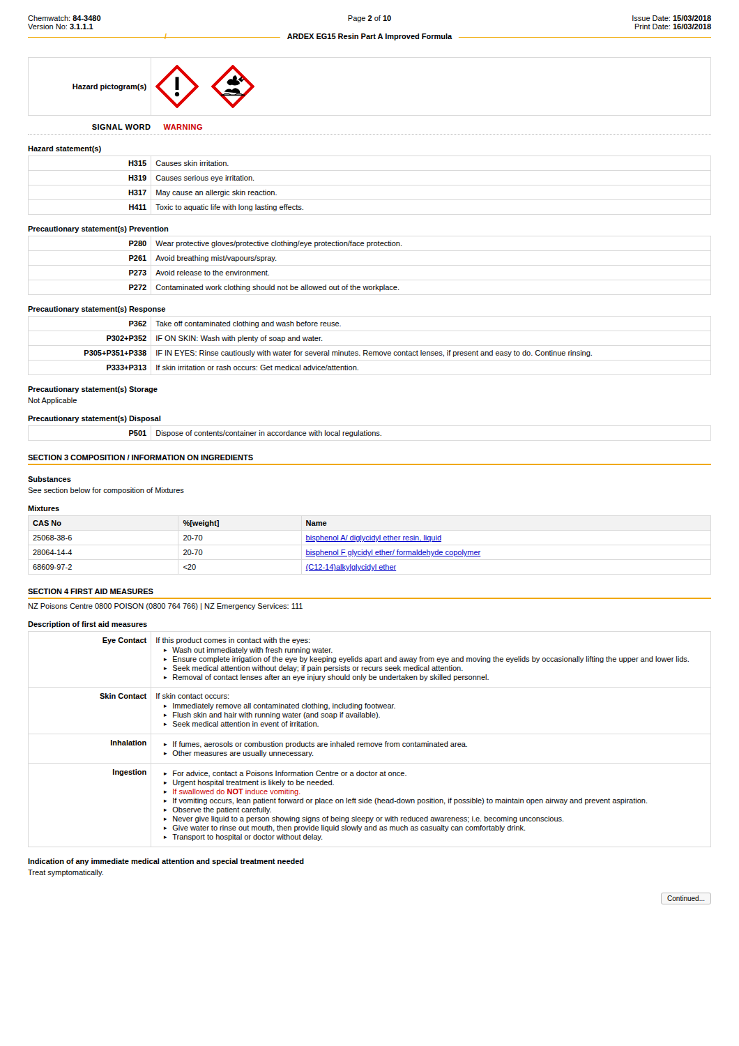Chemwatch: 84-3480
Version No: 3.1.1.1
Page 2 of 10
Issue Date: 15/03/2018
Print Date: 16/03/2018
/
ARDEX EG15 Resin Part A Improved Formula
| Hazard pictogram(s) | |
SIGNAL WORD
WARNING
Hazard statement(s)
| H315 | Causes skin irritation. |
| H319 | Causes serious eye irritation. |
| H317 | May cause an allergic skin reaction. |
| H411 | Toxic to aquatic life with long lasting effects. |
Precautionary statement(s) Prevention
| P280 | Wear protective gloves/protective clothing/eye protection/face protection. |
| P261 | Avoid breathing mist/vapours/spray. |
| P273 | Avoid release to the environment. |
| P272 | Contaminated work clothing should not be allowed out of the workplace. |
Precautionary statement(s) Response
| P362 | Take off contaminated clothing and wash before reuse. |
| P302+P352 | IF ON SKIN: Wash with plenty of soap and water. |
| P305+P351+P338 | IF IN EYES: Rinse cautiously with water for several minutes. Remove contact lenses, if present and easy to do. Continue rinsing. |
| P333+P313 | If skin irritation or rash occurs: Get medical advice/attention. |
Precautionary statement(s) Storage
Not Applicable
Precautionary statement(s) Disposal
| P501 | Dispose of contents/container in accordance with local regulations. |
SECTION 3 COMPOSITION / INFORMATION ON INGREDIENTS
Substances
See section below for composition of Mixtures
Mixtures
| CAS No | %[weight] | Name |
| --- | --- | --- |
| 25068-38-6 | 20-70 | bisphenol A/ diglycidyl ether resin, liquid |
| 28064-14-4 | 20-70 | bisphenol F glycidyl ether/ formaldehyde copolymer |
| 68609-97-2 | <20 | (C12-14)alkylglycidyl ether |
SECTION 4 FIRST AID MEASURES
NZ Poisons Centre 0800 POISON (0800 764 766) | NZ Emergency Services: 111
Description of first aid measures
| Eye Contact | If this product comes in contact with the eyes: Wash out immediately with fresh running water. Ensure complete irrigation of the eye by keeping eyelids apart and away from eye and moving the eyelids by occasionally lifting the upper and lower lids. Seek medical attention without delay; if pain persists or recurs seek medical attention. Removal of contact lenses after an eye injury should only be undertaken by skilled personnel. |
| Skin Contact | If skin contact occurs: Immediately remove all contaminated clothing, including footwear. Flush skin and hair with running water (and soap if available). Seek medical attention in event of irritation. |
| Inhalation | If fumes, aerosols or combustion products are inhaled remove from contaminated area. Other measures are usually unnecessary. |
| Ingestion | For advice, contact a Poisons Information Centre or a doctor at once. Urgent hospital treatment is likely to be needed. If swallowed do NOT induce vomiting. If vomiting occurs, lean patient forward or place on left side (head-down position, if possible) to maintain open airway and prevent aspiration. Observe the patient carefully. Never give liquid to a person showing signs of being sleepy or with reduced awareness; i.e. becoming unconscious. Give water to rinse out mouth, then provide liquid slowly and as much as casualty can comfortably drink. Transport to hospital or doctor without delay. |
Indication of any immediate medical attention and special treatment needed
Treat symptomatically.
Continued...